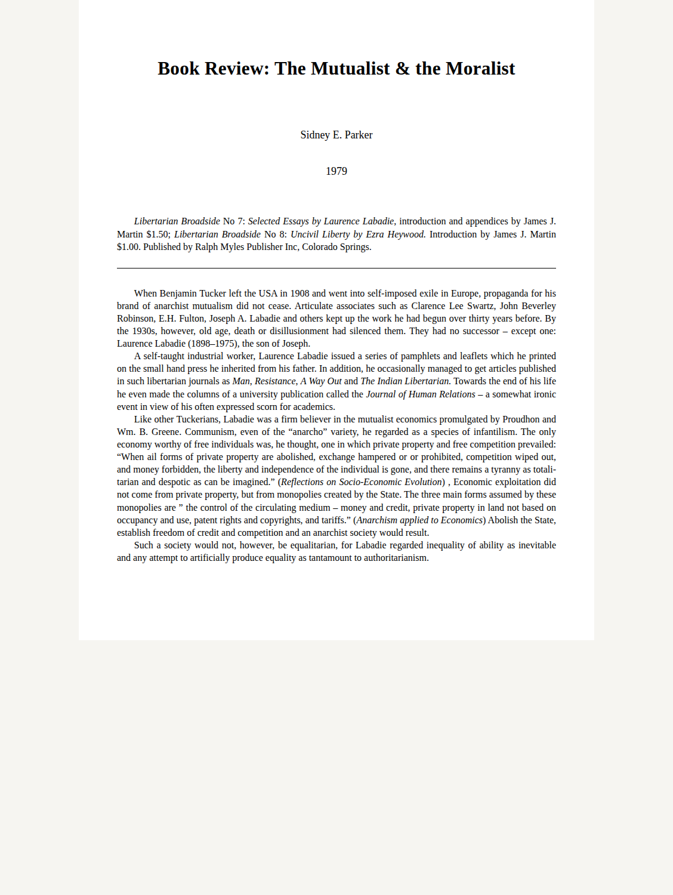Book Review: The Mutualist & the Moralist
Sidney E. Parker
1979
Libertarian Broadside No 7: Selected Essays by Laurence Labadie, introduction and appendices by James J. Martin $1.50; Libertarian Broadside No 8: Uncivil Liberty by Ezra Heywood. Introduction by James J. Martin $1.00. Published by Ralph Myles Publisher Inc, Colorado Springs.
When Benjamin Tucker left the USA in 1908 and went into self-imposed exile in Europe, propaganda for his brand of anarchist mutualism did not cease. Articulate associates such as Clarence Lee Swartz, John Beverley Robinson, E.H. Fulton, Joseph A. Labadie and others kept up the work he had begun over thirty years before. By the 1930s, however, old age, death or disillusionment had silenced them. They had no successor – except one: Laurence Labadie (1898–1975), the son of Joseph.
A self-taught industrial worker, Laurence Labadie issued a series of pamphlets and leaflets which he printed on the small hand press he inherited from his father. In addition, he occasionally managed to get articles published in such libertarian journals as Man, Resistance, A Way Out and The Indian Libertarian. Towards the end of his life he even made the columns of a university publication called the Journal of Human Relations – a somewhat ironic event in view of his often expressed scorn for academics.
Like other Tuckerians, Labadie was a firm believer in the mutualist economics promulgated by Proudhon and Wm. B. Greene. Communism, even of the “anarcho” variety, he regarded as a species of infantilism. The only economy worthy of free individuals was, he thought, one in which private property and free competition prevailed: “When ail forms of private property are abolished, exchange hampered or or prohibited, competition wiped out, and money forbidden, the liberty and independence of the individual is gone, and there remains a tyranny as totalitarian and despotic as can be imagined.” (Reflections on Socio-Economic Evolution) , Economic exploitation did not come from private property, but from monopolies created by the State. The three main forms assumed by these monopolies are ” the control of the circulating medium – money and credit, private property in land not based on occupancy and use, patent rights and copyrights, and tariffs.” (Anarchism applied to Economics) Abolish the State, establish freedom of credit and competition and an anarchist society would result.
Such a society would not, however, be equalitarian, for Labadie regarded inequality of ability as inevitable and any attempt to artificially produce equality as tantamount to authoritarianism.